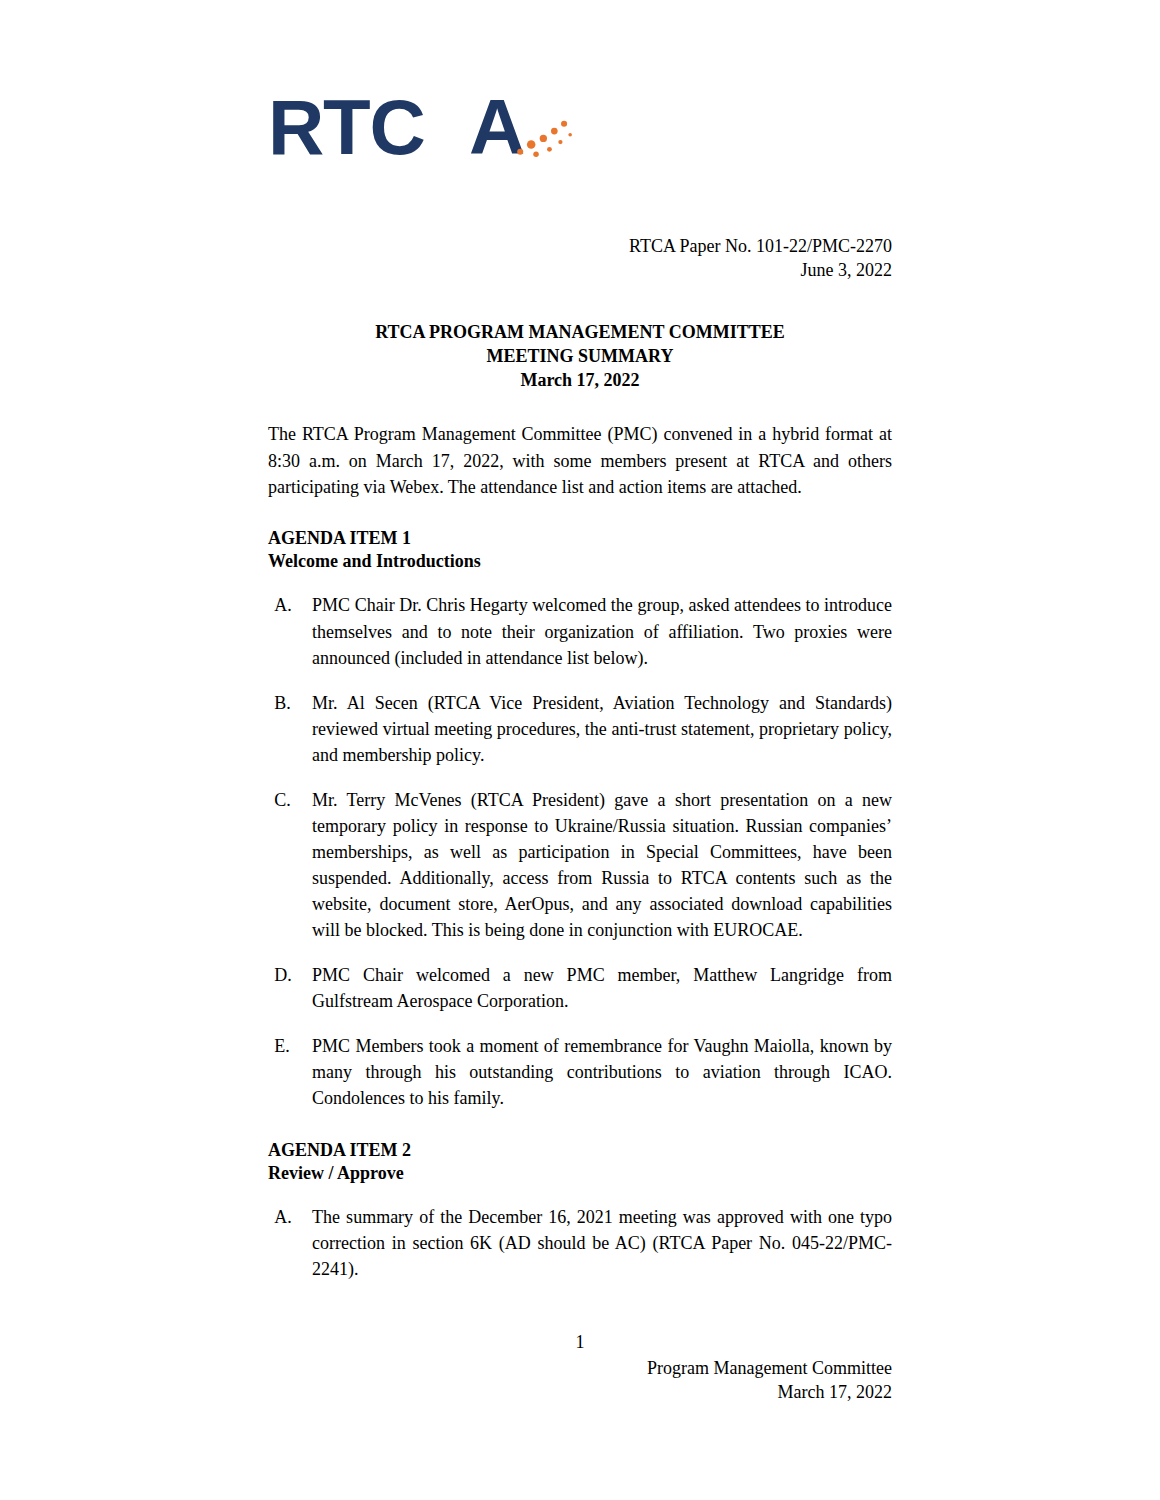RTCA RTC A
RTCA Paper No. 101-22/PMC-2270
June 3, 2022
RTCA Program Management Committee
Meeting Summary
March 17, 2022
The RTCA Program Management Committee (PMC) convened in a hybrid format at 8:30 a.m. on March 17, 2022, with some members present at RTCA and others participating via Webex. The attendance list and action items are attached.
AGENDA ITEM 1Welcome and Introductions
PMC Chair Dr. Chris Hegarty welcomed the group, asked attendees to introduce themselves and to note their organization of affiliation. Two proxies were announced (included in attendance list below).
Mr. Al Secen (RTCA Vice President, Aviation Technology and Standards) reviewed virtual meeting procedures, the anti-trust statement, proprietary policy, and membership policy.
Mr. Terry McVenes (RTCA President) gave a short presentation on a new temporary policy in response to Ukraine/Russia situation. Russian companies’ memberships, as well as participation in Special Committees, have been suspended. Additionally, access from Russia to RTCA contents such as the website, document store, AerOpus, and any associated download capabilities will be blocked. This is being done in conjunction with EUROCAE.
PMC Chair welcomed a new PMC member, Matthew Langridge from Gulfstream Aerospace Corporation.
PMC Members took a moment of remembrance for Vaughn Maiolla, known by many through his outstanding contributions to aviation through ICAO. Condolences to his family.
AGENDA ITEM 2Review / Approve
The summary of the December 16, 2021 meeting was approved with one typo correction in section 6K (AD should be AC) (RTCA Paper No. 045-22/PMC-2241).
1
Program Management Committee
March 17, 2022